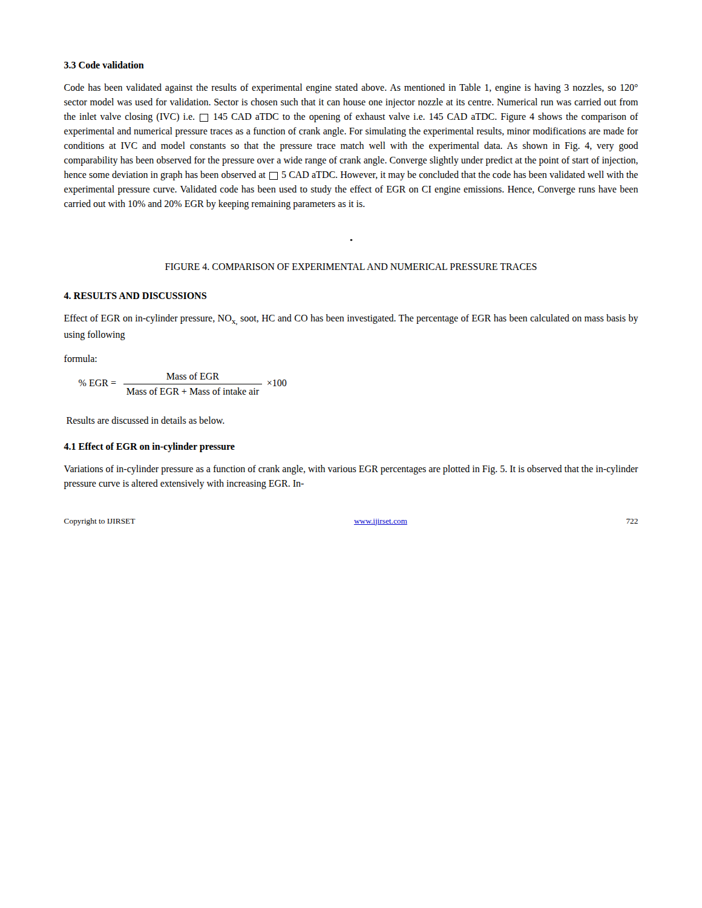3.3 Code validation
Code has been validated against the results of experimental engine stated above. As mentioned in Table 1, engine is having 3 nozzles, so 120° sector model was used for validation. Sector is chosen such that it can house one injector nozzle at its centre. Numerical run was carried out from the inlet valve closing (IVC) i.e. 145 CAD aTDC to the opening of exhaust valve i.e. 145 CAD aTDC. Figure 4 shows the comparison of experimental and numerical pressure traces as a function of crank angle. For simulating the experimental results, minor modifications are made for conditions at IVC and model constants so that the pressure trace match well with the experimental data. As shown in Fig. 4, very good comparability has been observed for the pressure over a wide range of crank angle. Converge slightly under predict at the point of start of injection, hence some deviation in graph has been observed at 5 CAD aTDC. However, it may be concluded that the code has been validated well with the experimental pressure curve. Validated code has been used to study the effect of EGR on CI engine emissions. Hence, Converge runs have been carried out with 10% and 20% EGR by keeping remaining parameters as it is.
FIGURE 4. COMPARISON OF EXPERIMENTAL AND NUMERICAL PRESSURE TRACES
4. RESULTS AND DISCUSSIONS
Effect of EGR on in-cylinder pressure, NOx, soot, HC and CO has been investigated. The percentage of EGR has been calculated on mass basis by using following
formula:
% EGR = Mass of EGR Mass of EGR + Mass of intake air ×100
Results are discussed in details as below.
4.1 Effect of EGR on in-cylinder pressure
Variations of in-cylinder pressure as a function of crank angle, with various EGR percentages are plotted in Fig. 5. It is observed that the in-cylinder pressure curve is altered extensively with increasing EGR. In-
Copyright to IJIRSET www.ijirset.com 722